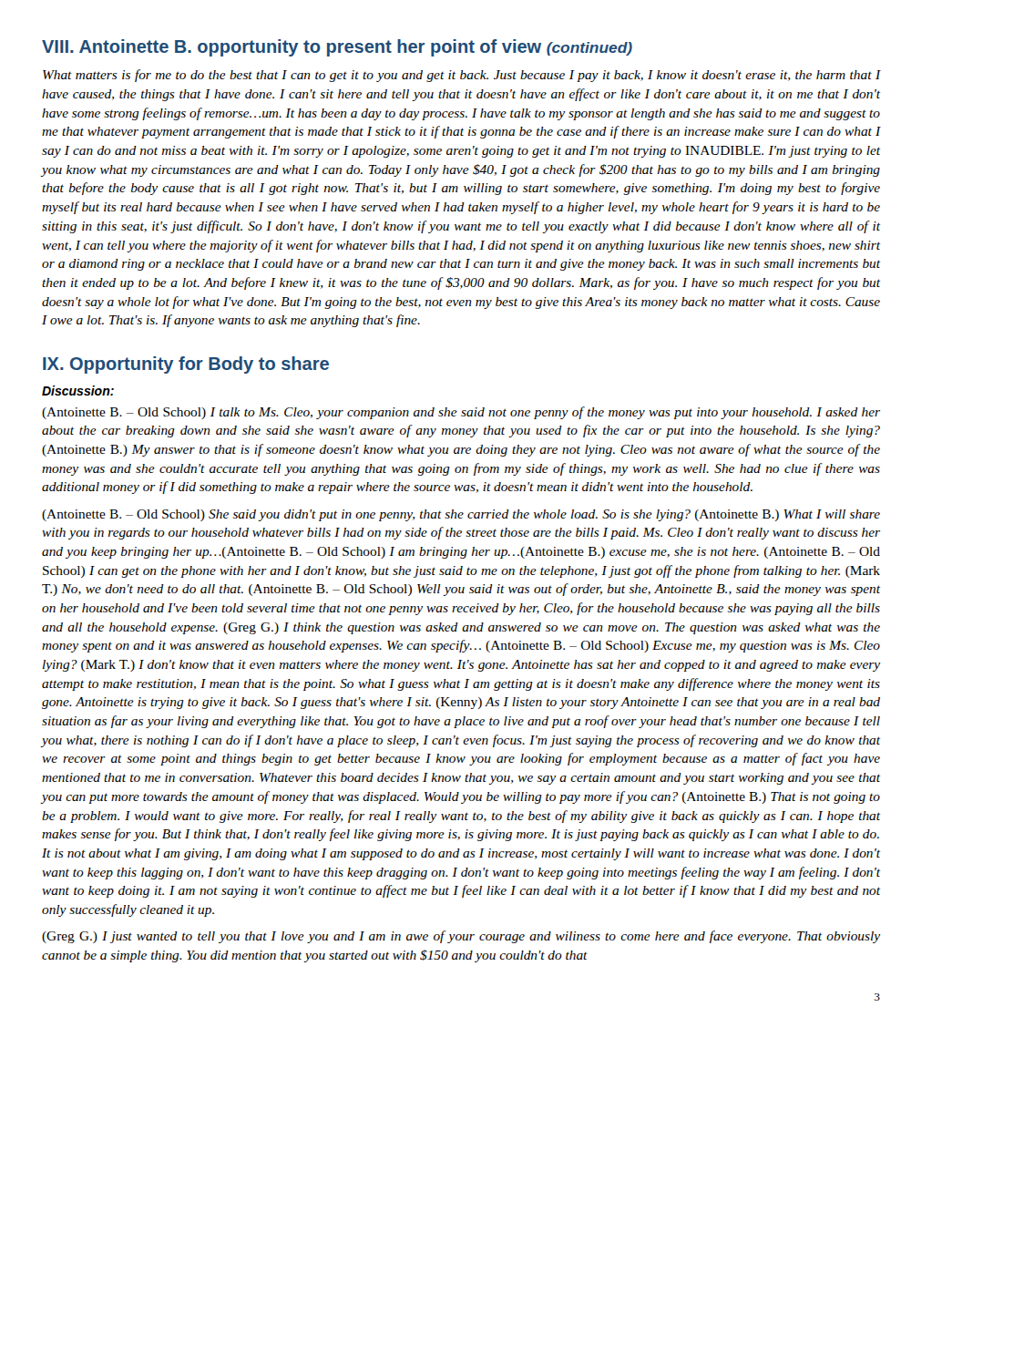VIII. Antoinette B. opportunity to present her point of view (continued)
What matters is for me to do the best that I can to get it to you and get it back. Just because I pay it back, I know it doesn't erase it, the harm that I have caused, the things that I have done. I can't sit here and tell you that it doesn't have an effect or like I don't care about it, it on me that I don't have some strong feelings of remorse…um. It has been a day to day process. I have talk to my sponsor at length and she has said to me and suggest to me that whatever payment arrangement that is made that I stick to it if that is gonna be the case and if there is an increase make sure I can do what I say I can do and not miss a beat with it. I'm sorry or I apologize, some aren't going to get it and I'm not trying to INAUDIBLE. I'm just trying to let you know what my circumstances are and what I can do. Today I only have $40, I got a check for $200 that has to go to my bills and I am bringing that before the body cause that is all I got right now. That's it, but I am willing to start somewhere, give something. I'm doing my best to forgive myself but its real hard because when I see when I have served when I had taken myself to a higher level, my whole heart for 9 years it is hard to be sitting in this seat, it's just difficult. So I don't have, I don't know if you want me to tell you exactly what I did because I don't know where all of it went, I can tell you where the majority of it went for whatever bills that I had, I did not spend it on anything luxurious like new tennis shoes, new shirt or a diamond ring or a necklace that I could have or a brand new car that I can turn it and give the money back. It was in such small increments but then it ended up to be a lot. And before I knew it, it was to the tune of $3,000 and 90 dollars. Mark, as for you. I have so much respect for you but doesn't say a whole lot for what I've done. But I'm going to the best, not even my best to give this Area's its money back no matter what it costs. Cause I owe a lot. That's is. If anyone wants to ask me anything that's fine.
IX. Opportunity for Body to share
Discussion:
(Antoinette B. – Old School) I talk to Ms. Cleo, your companion and she said not one penny of the money was put into your household. I asked her about the car breaking down and she said she wasn't aware of any money that you used to fix the car or put into the household. Is she lying? (Antoinette B.) My answer to that is if someone doesn't know what you are doing they are not lying. Cleo was not aware of what the source of the money was and she couldn't accurate tell you anything that was going on from my side of things, my work as well. She had no clue if there was additional money or if I did something to make a repair where the source was, it doesn't mean it didn't went into the household.
(Antoinette B. – Old School) She said you didn't put in one penny, that she carried the whole load. So is she lying? (Antoinette B.) What I will share with you in regards to our household whatever bills I had on my side of the street those are the bills I paid. Ms. Cleo I don't really want to discuss her and you keep bringing her up…(Antoinette B. – Old School) I am bringing her up…(Antoinette B.) excuse me, she is not here. (Antoinette B. – Old School) I can get on the phone with her and I don't know, but she just said to me on the telephone, I just got off the phone from talking to her. (Mark T.) No, we don't need to do all that. (Antoinette B. – Old School) Well you said it was out of order, but she, Antoinette B., said the money was spent on her household and I've been told several time that not one penny was received by her, Cleo, for the household because she was paying all the bills and all the household expense. (Greg G.) I think the question was asked and answered so we can move on. The question was asked what was the money spent on and it was answered as household expenses. We can specify… (Antoinette B. – Old School) Excuse me, my question was is Ms. Cleo lying? (Mark T.) I don't know that it even matters where the money went. It's gone. Antoinette has sat her and copped to it and agreed to make every attempt to make restitution, I mean that is the point. So what I guess what I am getting at is it doesn't make any difference where the money went its gone. Antoinette is trying to give it back. So I guess that's where I sit. (Kenny) As I listen to your story Antoinette I can see that you are in a real bad situation as far as your living and everything like that. You got to have a place to live and put a roof over your head that's number one because I tell you what, there is nothing I can do if I don't have a place to sleep, I can't even focus. I'm just saying the process of recovering and we do know that we recover at some point and things begin to get better because I know you are looking for employment because as a matter of fact you have mentioned that to me in conversation. Whatever this board decides I know that you, we say a certain amount and you start working and you see that you can put more towards the amount of money that was displaced. Would you be willing to pay more if you can? (Antoinette B.) That is not going to be a problem. I would want to give more. For really, for real I really want to, to the best of my ability give it back as quickly as I can. I hope that makes sense for you. But I think that, I don't really feel like giving more is, is giving more. It is just paying back as quickly as I can what I able to do. It is not about what I am giving, I am doing what I am supposed to do and as I increase, most certainly I will want to increase what was done. I don't want to keep this lagging on, I don't want to have this keep dragging on. I don't want to keep going into meetings feeling the way I am feeling. I don't want to keep doing it. I am not saying it won't continue to affect me but I feel like I can deal with it a lot better if I know that I did my best and not only successfully cleaned it up.
(Greg G.) I just wanted to tell you that I love you and I am in awe of your courage and wiliness to come here and face everyone. That obviously cannot be a simple thing. You did mention that you started out with $150 and you couldn't do that
3